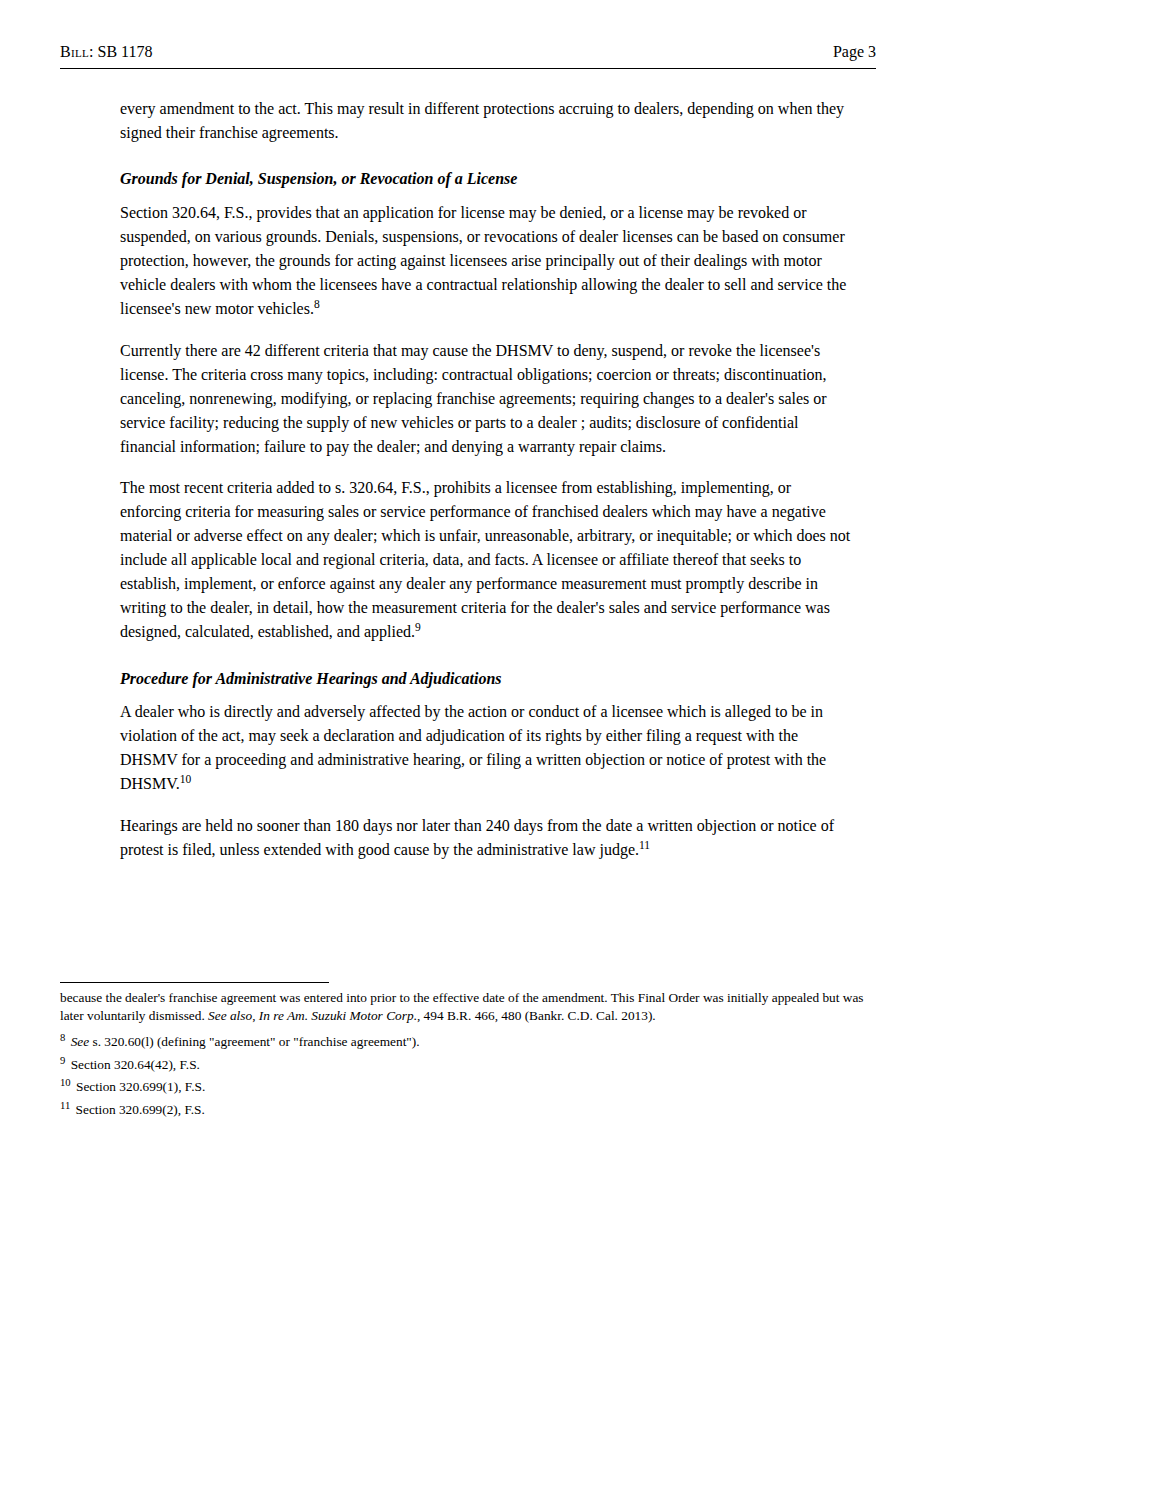Bill: SB 1178
Page 3
every amendment to the act. This may result in different protections accruing to dealers, depending on when they signed their franchise agreements.
Grounds for Denial, Suspension, or Revocation of a License
Section 320.64, F.S., provides that an application for license may be denied, or a license may be revoked or suspended, on various grounds. Denials, suspensions, or revocations of dealer licenses can be based on consumer protection, however, the grounds for acting against licensees arise principally out of their dealings with motor vehicle dealers with whom the licensees have a contractual relationship allowing the dealer to sell and service the licensee's new motor vehicles.8
Currently there are 42 different criteria that may cause the DHSMV to deny, suspend, or revoke the licensee's license. The criteria cross many topics, including: contractual obligations; coercion or threats; discontinuation, canceling, nonrenewing, modifying, or replacing franchise agreements; requiring changes to a dealer's sales or service facility; reducing the supply of new vehicles or parts to a dealer ; audits; disclosure of confidential financial information; failure to pay the dealer; and denying a warranty repair claims.
The most recent criteria added to s. 320.64, F.S., prohibits a licensee from establishing, implementing, or enforcing criteria for measuring sales or service performance of franchised dealers which may have a negative material or adverse effect on any dealer; which is unfair, unreasonable, arbitrary, or inequitable; or which does not include all applicable local and regional criteria, data, and facts. A licensee or affiliate thereof that seeks to establish, implement, or enforce against any dealer any performance measurement must promptly describe in writing to the dealer, in detail, how the measurement criteria for the dealer's sales and service performance was designed, calculated, established, and applied.9
Procedure for Administrative Hearings and Adjudications
A dealer who is directly and adversely affected by the action or conduct of a licensee which is alleged to be in violation of the act, may seek a declaration and adjudication of its rights by either filing a request with the DHSMV for a proceeding and administrative hearing, or filing a written objection or notice of protest with the DHSMV.10
Hearings are held no sooner than 180 days nor later than 240 days from the date a written objection or notice of protest is filed, unless extended with good cause by the administrative law judge.11
because the dealer's franchise agreement was entered into prior to the effective date of the amendment. This Final Order was initially appealed but was later voluntarily dismissed. See also, In re Am. Suzuki Motor Corp., 494 B.R. 466, 480 (Bankr. C.D. Cal. 2013).
8 See s. 320.60(l) (defining "agreement" or "franchise agreement").
9 Section 320.64(42), F.S.
10 Section 320.699(1), F.S.
11 Section 320.699(2), F.S.